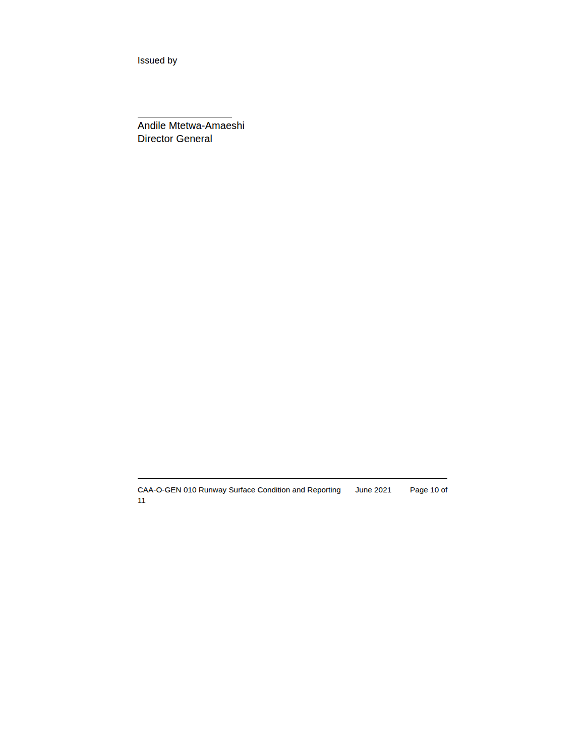Issued by
Andile Mtetwa-Amaeshi
Director General
CAA-O-GEN 010 Runway Surface Condition and Reporting June 2021 Page 10 of
11